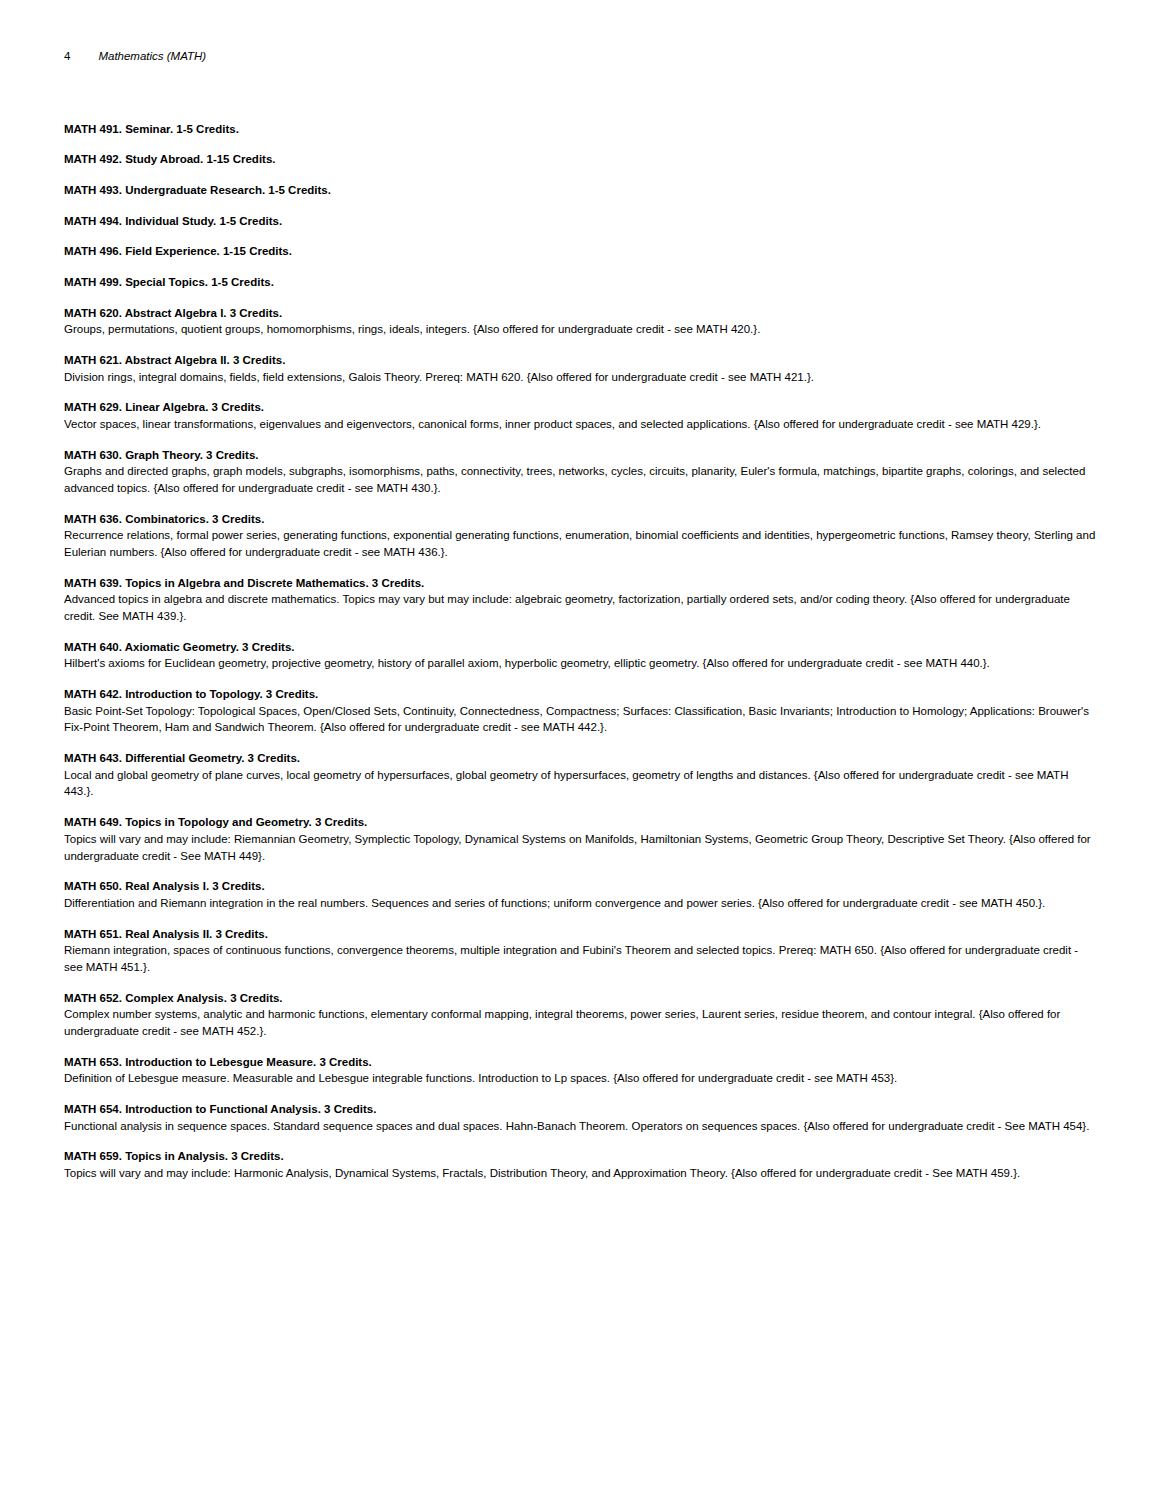4 Mathematics (MATH)
MATH 491. Seminar. 1-5 Credits.
MATH 492. Study Abroad. 1-15 Credits.
MATH 493. Undergraduate Research. 1-5 Credits.
MATH 494. Individual Study. 1-5 Credits.
MATH 496. Field Experience. 1-15 Credits.
MATH 499. Special Topics. 1-5 Credits.
MATH 620. Abstract Algebra I. 3 Credits.
Groups, permutations, quotient groups, homomorphisms, rings, ideals, integers. {Also offered for undergraduate credit - see MATH 420.}.
MATH 621. Abstract Algebra II. 3 Credits.
Division rings, integral domains, fields, field extensions, Galois Theory. Prereq: MATH 620. {Also offered for undergraduate credit - see MATH 421.}.
MATH 629. Linear Algebra. 3 Credits.
Vector spaces, linear transformations, eigenvalues and eigenvectors, canonical forms, inner product spaces, and selected applications. {Also offered for undergraduate credit - see MATH 429.}.
MATH 630. Graph Theory. 3 Credits.
Graphs and directed graphs, graph models, subgraphs, isomorphisms, paths, connectivity, trees, networks, cycles, circuits, planarity, Euler's formula, matchings, bipartite graphs, colorings, and selected advanced topics. {Also offered for undergraduate credit - see MATH 430.}.
MATH 636. Combinatorics. 3 Credits.
Recurrence relations, formal power series, generating functions, exponential generating functions, enumeration, binomial coefficients and identities, hypergeometric functions, Ramsey theory, Sterling and Eulerian numbers. {Also offered for undergraduate credit - see MATH 436.}.
MATH 639. Topics in Algebra and Discrete Mathematics. 3 Credits.
Advanced topics in algebra and discrete mathematics. Topics may vary but may include: algebraic geometry, factorization, partially ordered sets, and/or coding theory. {Also offered for undergraduate credit. See MATH 439.}.
MATH 640. Axiomatic Geometry. 3 Credits.
Hilbert's axioms for Euclidean geometry, projective geometry, history of parallel axiom, hyperbolic geometry, elliptic geometry. {Also offered for undergraduate credit - see MATH 440.}.
MATH 642. Introduction to Topology. 3 Credits.
Basic Point-Set Topology: Topological Spaces, Open/Closed Sets, Continuity, Connectedness, Compactness; Surfaces: Classification, Basic Invariants; Introduction to Homology; Applications: Brouwer's Fix-Point Theorem, Ham and Sandwich Theorem. {Also offered for undergraduate credit - see MATH 442.}.
MATH 643. Differential Geometry. 3 Credits.
Local and global geometry of plane curves, local geometry of hypersurfaces, global geometry of hypersurfaces, geometry of lengths and distances. {Also offered for undergraduate credit - see MATH 443.}.
MATH 649. Topics in Topology and Geometry. 3 Credits.
Topics will vary and may include: Riemannian Geometry, Symplectic Topology, Dynamical Systems on Manifolds, Hamiltonian Systems, Geometric Group Theory, Descriptive Set Theory. {Also offered for undergraduate credit - See MATH 449}.
MATH 650. Real Analysis I. 3 Credits.
Differentiation and Riemann integration in the real numbers. Sequences and series of functions; uniform convergence and power series. {Also offered for undergraduate credit - see MATH 450.}.
MATH 651. Real Analysis II. 3 Credits.
Riemann integration, spaces of continuous functions, convergence theorems, multiple integration and Fubini's Theorem and selected topics. Prereq: MATH 650. {Also offered for undergraduate credit - see MATH 451.}.
MATH 652. Complex Analysis. 3 Credits.
Complex number systems, analytic and harmonic functions, elementary conformal mapping, integral theorems, power series, Laurent series, residue theorem, and contour integral. {Also offered for undergraduate credit - see MATH 452.}.
MATH 653. Introduction to Lebesgue Measure. 3 Credits.
Definition of Lebesgue measure. Measurable and Lebesgue integrable functions. Introduction to Lp spaces. {Also offered for undergraduate credit - see MATH 453}.
MATH 654. Introduction to Functional Analysis. 3 Credits.
Functional analysis in sequence spaces. Standard sequence spaces and dual spaces. Hahn-Banach Theorem. Operators on sequences spaces. {Also offered for undergraduate credit - See MATH 454}.
MATH 659. Topics in Analysis. 3 Credits.
Topics will vary and may include: Harmonic Analysis, Dynamical Systems, Fractals, Distribution Theory, and Approximation Theory. {Also offered for undergraduate credit - See MATH 459.}.